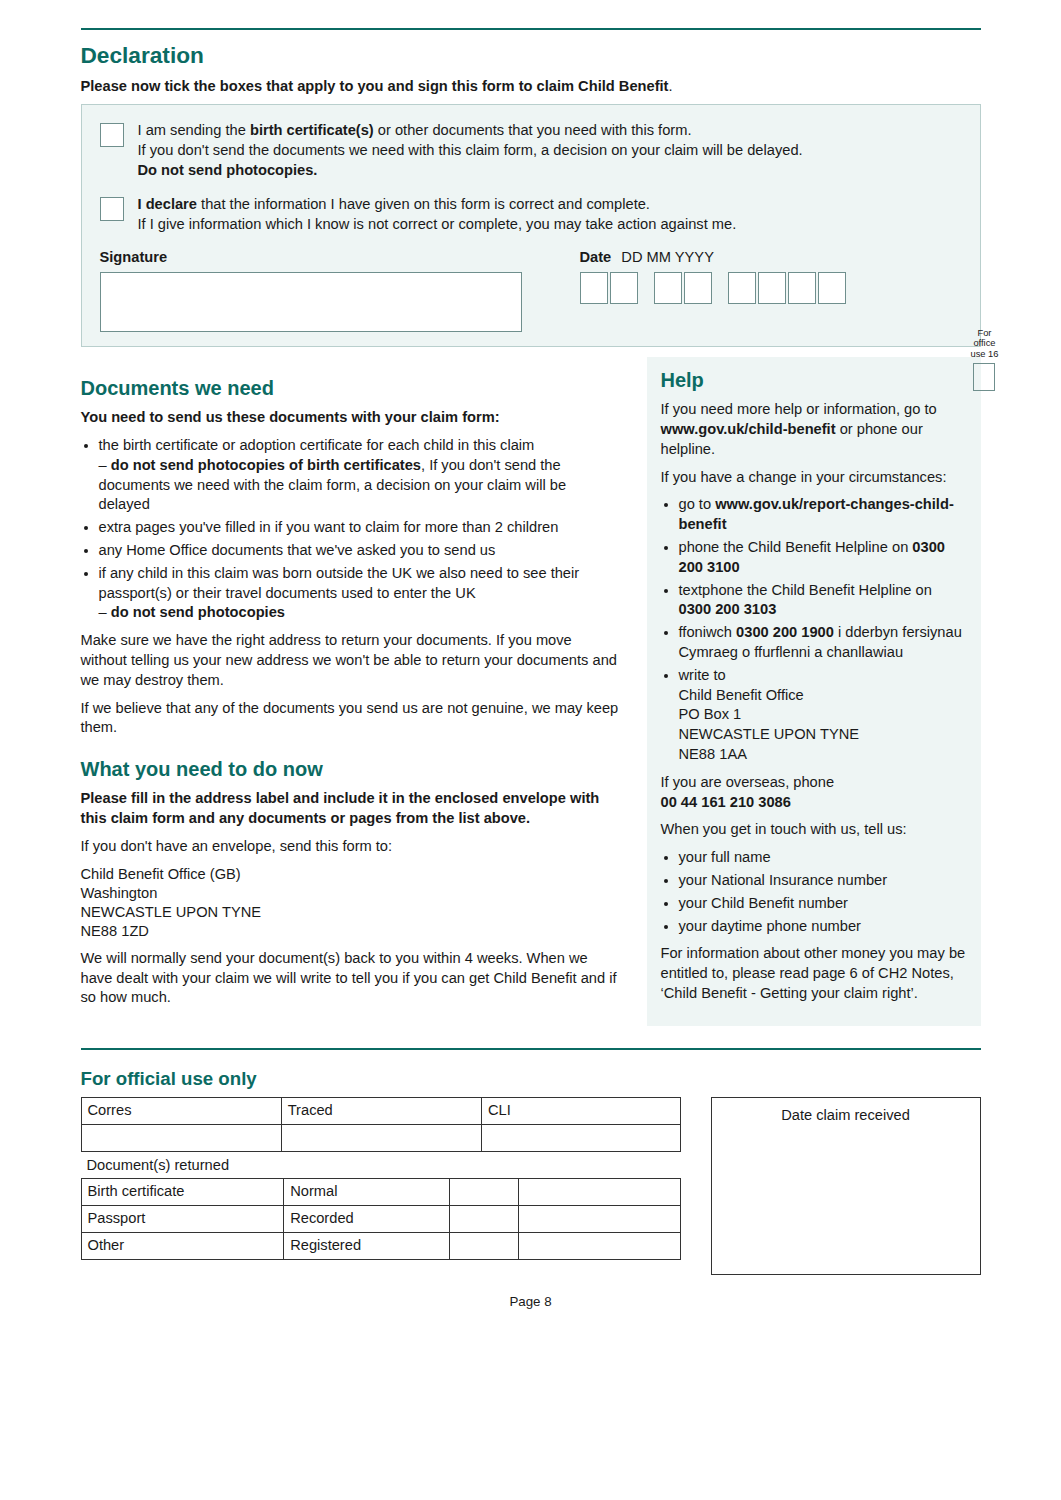Declaration
Please now tick the boxes that apply to you and sign this form to claim Child Benefit.
I am sending the birth certificate(s) or other documents that you need with this form.
If you don't send the documents we need with this claim form, a decision on your claim will be delayed.
Do not send photocopies.
I declare that the information I have given on this form is correct and complete.
If I give information which I know is not correct or complete, you may take action against me.
Signature
Date DD MM YYYY
For
office
use 16
Documents we need
You need to send us these documents with your claim form:
the birth certificate or adoption certificate for each child in this claim
– do not send photocopies of birth certificates, If you don't send the documents we need with the claim form, a decision on your claim will be delayed
extra pages you've filled in if you want to claim for more than 2 children
any Home Office documents that we've asked you to send us
if any child in this claim was born outside the UK we also need to see their passport(s) or their travel documents used to enter the UK
– do not send photocopies
Make sure we have the right address to return your documents. If you move without telling us your new address we won't be able to return your documents and we may destroy them.
If we believe that any of the documents you send us are not genuine, we may keep them.
What you need to do now
Please fill in the address label and include it in the enclosed envelope with this claim form and any documents or pages from the list above.
If you don't have an envelope, send this form to:
Child Benefit Office (GB)
Washington
NEWCASTLE UPON TYNE
NE88 1ZD
We will normally send your document(s) back to you within 4 weeks. When we have dealt with your claim we will write to tell you if you can get Child Benefit and if so how much.
Help
If you need more help or information, go to www.gov.uk/child-benefit or phone our helpline.
If you have a change in your circumstances:
go to www.gov.uk/report-changes-child-benefit
phone the Child Benefit Helpline on 0300 200 3100
textphone the Child Benefit Helpline on 0300 200 3103
ffoniwch 0300 200 1900 i dderbyn fersiynau Cymraeg o ffurflenni a chanllawiau
write to
Child Benefit Office
PO Box 1
NEWCASTLE UPON TYNE
NE88 1AA
If you are overseas, phone
00 44 161 210 3086
When you get in touch with us, tell us:
your full name
your National Insurance number
your Child Benefit number
your daytime phone number
For information about other money you may be entitled to, please read page 6 of CH2 Notes, ‘Child Benefit - Getting your claim right’.
For official use only
| Corres | Traced | CLI |
Document(s) returned
| Birth certificate | Normal | | |
| Passport | Recorded | | |
| Other | Registered | | |
Date claim received
Page 8